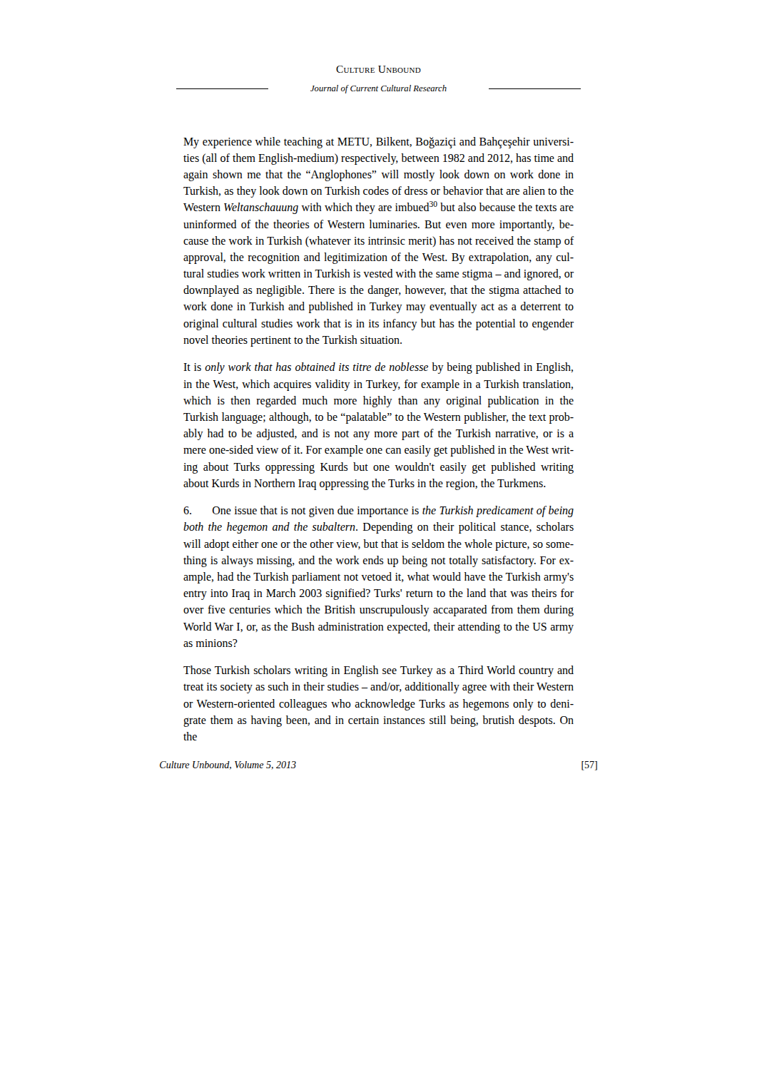Culture Unbound
Journal of Current Cultural Research
My experience while teaching at METU, Bilkent, Boğaziçi and Bahçeşehir universities (all of them English-medium) respectively, between 1982 and 2012, has time and again shown me that the “Anglophones” will mostly look down on work done in Turkish, as they look down on Turkish codes of dress or behavior that are alien to the Western Weltanschauung with which they are imbued30 but also because the texts are uninformed of the theories of Western luminaries. But even more importantly, because the work in Turkish (whatever its intrinsic merit) has not received the stamp of approval, the recognition and legitimization of the West. By extrapolation, any cultural studies work written in Turkish is vested with the same stigma – and ignored, or downplayed as negligible. There is the danger, however, that the stigma attached to work done in Turkish and published in Turkey may eventually act as a deterrent to original cultural studies work that is in its infancy but has the potential to engender novel theories pertinent to the Turkish situation.
It is only work that has obtained its titre de noblesse by being published in English, in the West, which acquires validity in Turkey, for example in a Turkish translation, which is then regarded much more highly than any original publication in the Turkish language; although, to be “palatable” to the Western publisher, the text probably had to be adjusted, and is not any more part of the Turkish narrative, or is a mere one-sided view of it. For example one can easily get published in the West writing about Turks oppressing Kurds but one wouldn't easily get published writing about Kurds in Northern Iraq oppressing the Turks in the region, the Turkmens.
6. One issue that is not given due importance is the Turkish predicament of being both the hegemon and the subaltern. Depending on their political stance, scholars will adopt either one or the other view, but that is seldom the whole picture, so something is always missing, and the work ends up being not totally satisfactory. For example, had the Turkish parliament not vetoed it, what would have the Turkish army's entry into Iraq in March 2003 signified? Turks' return to the land that was theirs for over five centuries which the British unscrupulously accaparated from them during World War I, or, as the Bush administration expected, their attending to the US army as minions?
Those Turkish scholars writing in English see Turkey as a Third World country and treat its society as such in their studies – and/or, additionally agree with their Western or Western-oriented colleagues who acknowledge Turks as hegemons only to denigrate them as having been, and in certain instances still being, brutish despots. On the
Culture Unbound, Volume 5, 2013 [57]